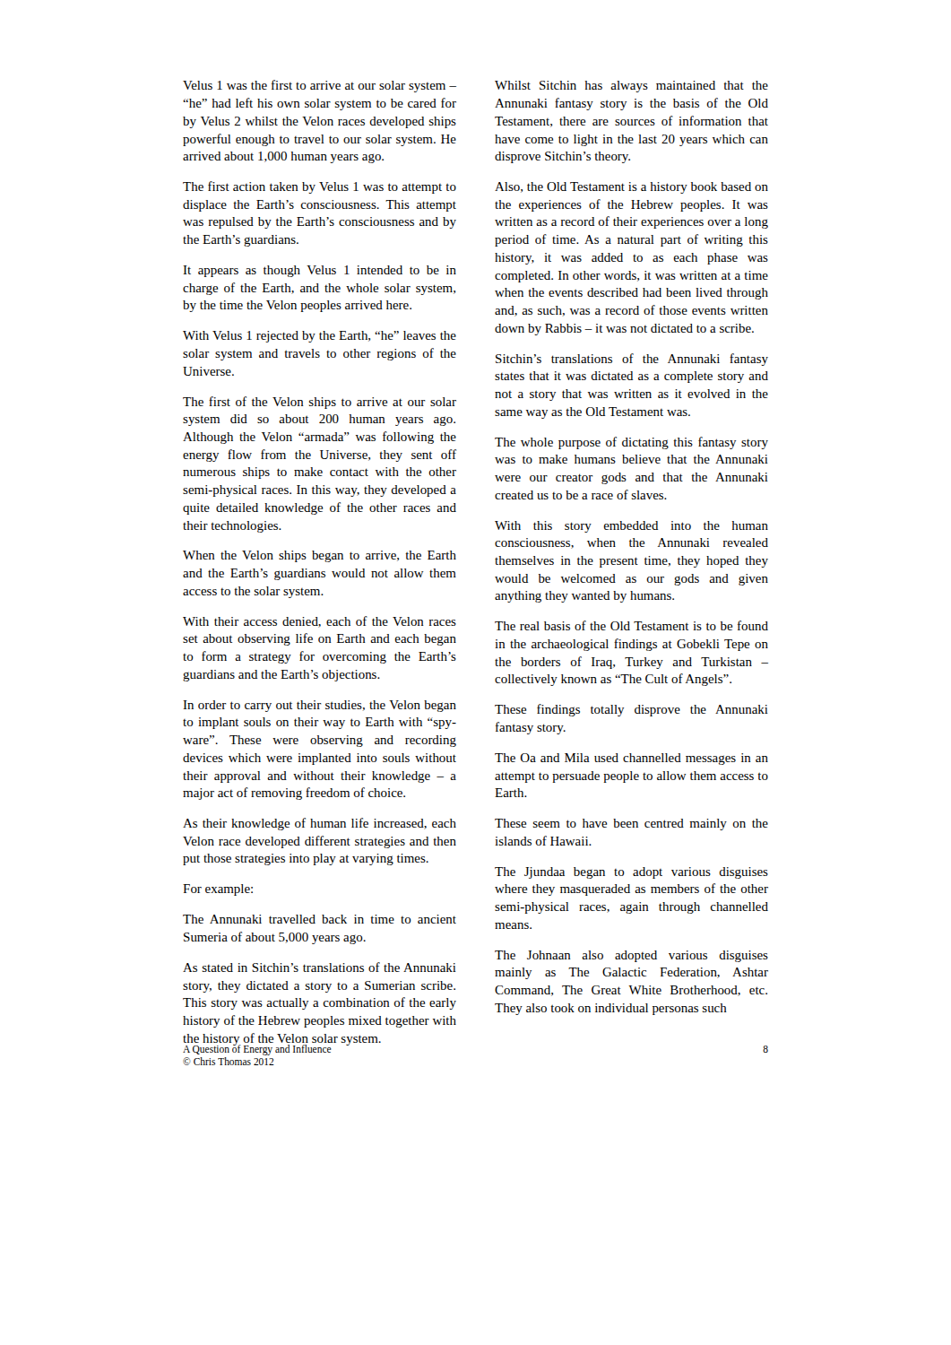Velus 1 was the first to arrive at our solar system – “he” had left his own solar system to be cared for by Velus 2 whilst the Velon races developed ships powerful enough to travel to our solar system. He arrived about 1,000 human years ago.
The first action taken by Velus 1 was to attempt to displace the Earth’s consciousness. This attempt was repulsed by the Earth’s consciousness and by the Earth’s guardians.
It appears as though Velus 1 intended to be in charge of the Earth, and the whole solar system, by the time the Velon peoples arrived here.
With Velus 1 rejected by the Earth, “he” leaves the solar system and travels to other regions of the Universe.
The first of the Velon ships to arrive at our solar system did so about 200 human years ago. Although the Velon “armada” was following the energy flow from the Universe, they sent off numerous ships to make contact with the other semi-physical races. In this way, they developed a quite detailed knowledge of the other races and their technologies.
When the Velon ships began to arrive, the Earth and the Earth’s guardians would not allow them access to the solar system.
With their access denied, each of the Velon races set about observing life on Earth and each began to form a strategy for overcoming the Earth’s guardians and the Earth’s objections.
In order to carry out their studies, the Velon began to implant souls on their way to Earth with “spy-ware”. These were observing and recording devices which were implanted into souls without their approval and without their knowledge – a major act of removing freedom of choice.
As their knowledge of human life increased, each Velon race developed different strategies and then put those strategies into play at varying times.
For example:
The Annunaki travelled back in time to ancient Sumeria of about 5,000 years ago.
As stated in Sitchin’s translations of the Annunaki story, they dictated a story to a Sumerian scribe. This story was actually a combination of the early history of the Hebrew peoples mixed together with the history of the Velon solar system.
Whilst Sitchin has always maintained that the Annunaki fantasy story is the basis of the Old Testament, there are sources of information that have come to light in the last 20 years which can disprove Sitchin’s theory.
Also, the Old Testament is a history book based on the experiences of the Hebrew peoples. It was written as a record of their experiences over a long period of time. As a natural part of writing this history, it was added to as each phase was completed. In other words, it was written at a time when the events described had been lived through and, as such, was a record of those events written down by Rabbis – it was not dictated to a scribe.
Sitchin’s translations of the Annunaki fantasy states that it was dictated as a complete story and not a story that was written as it evolved in the same way as the Old Testament was.
The whole purpose of dictating this fantasy story was to make humans believe that the Annunaki were our creator gods and that the Annunaki created us to be a race of slaves.
With this story embedded into the human consciousness, when the Annunaki revealed themselves in the present time, they hoped they would be welcomed as our gods and given anything they wanted by humans.
The real basis of the Old Testament is to be found in the archaeological findings at Gobekli Tepe on the borders of Iraq, Turkey and Turkistan – collectively known as “The Cult of Angels”.
These findings totally disprove the Annunaki fantasy story.
The Oa and Mila used channelled messages in an attempt to persuade people to allow them access to Earth.
These seem to have been centred mainly on the islands of Hawaii.
The Jjundaa began to adopt various disguises where they masqueraded as members of the other semi-physical races, again through channelled means.
The Johnaan also adopted various disguises mainly as The Galactic Federation, Ashtar Command, The Great White Brotherhood, etc. They also took on individual personas such
A Question of Energy and Influence
© Chris Thomas 2012
8